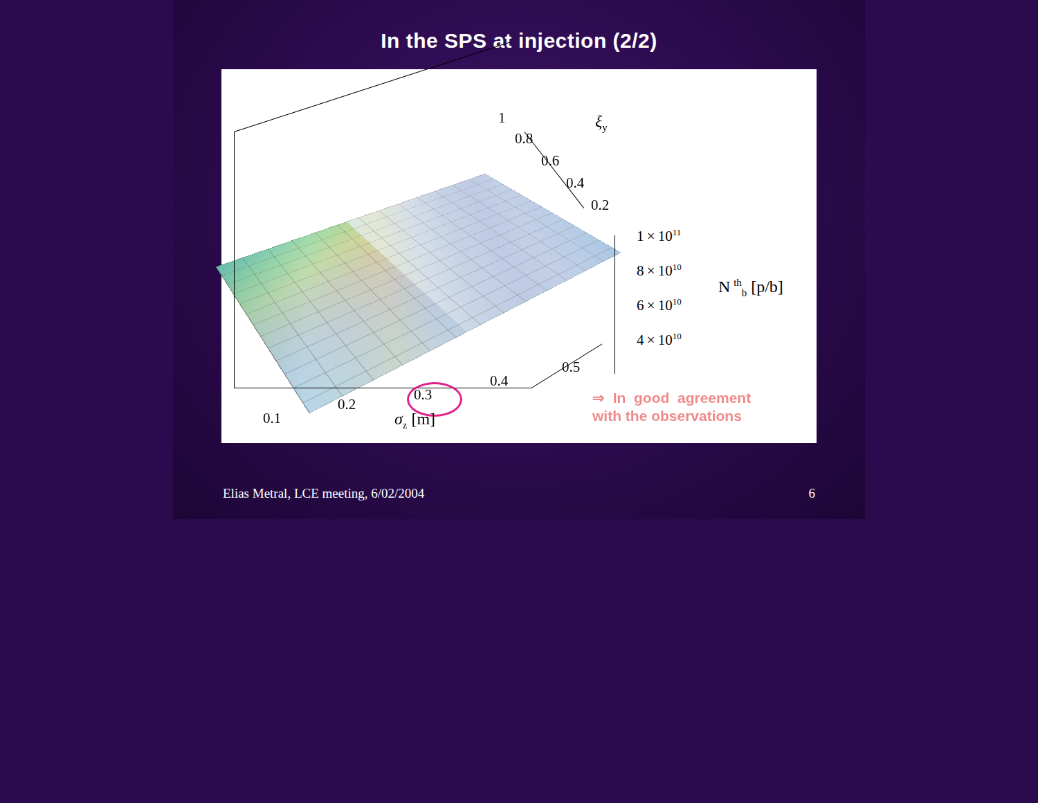In the SPS at injection (2/2)
1
0.8
0.6
0.4
0.2
ξy
1 × 1011
8 × 1010
6 × 1010
4 × 1010
N thb [p/b]
0.1
0.2
0.3
0.4
0.5
σz [m]
⇒ In good agreement
with the observations
Elias Metral, LCE meeting, 6/02/2004
6